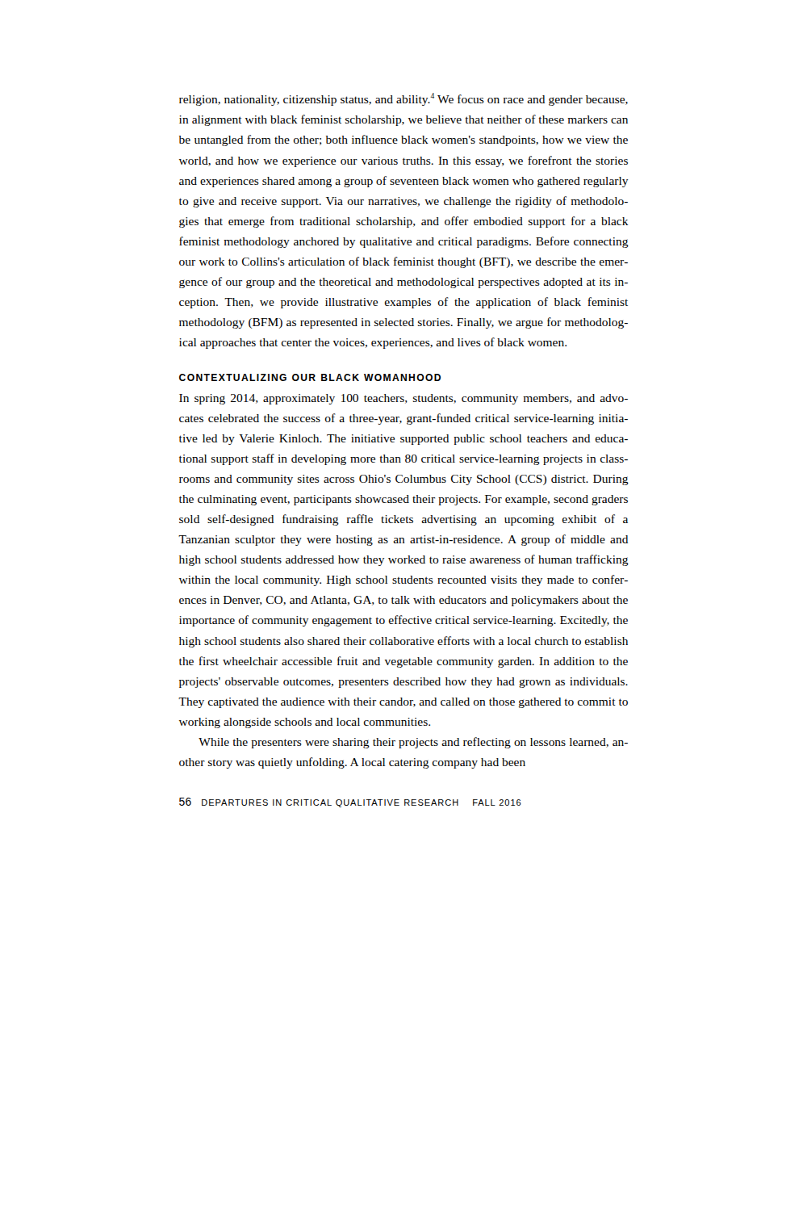religion, nationality, citizenship status, and ability.4 We focus on race and gender because, in alignment with black feminist scholarship, we believe that neither of these markers can be untangled from the other; both influence black women's standpoints, how we view the world, and how we experience our various truths. In this essay, we forefront the stories and experiences shared among a group of seventeen black women who gathered regularly to give and receive support. Via our narratives, we challenge the rigidity of methodologies that emerge from traditional scholarship, and offer embodied support for a black feminist methodology anchored by qualitative and critical paradigms. Before connecting our work to Collins's articulation of black feminist thought (BFT), we describe the emergence of our group and the theoretical and methodological perspectives adopted at its inception. Then, we provide illustrative examples of the application of black feminist methodology (BFM) as represented in selected stories. Finally, we argue for methodological approaches that center the voices, experiences, and lives of black women.
Contextualizing Our Black Womanhood
In spring 2014, approximately 100 teachers, students, community members, and advocates celebrated the success of a three-year, grant-funded critical service-learning initiative led by Valerie Kinloch. The initiative supported public school teachers and educational support staff in developing more than 80 critical service-learning projects in classrooms and community sites across Ohio's Columbus City School (CCS) district. During the culminating event, participants showcased their projects. For example, second graders sold self-designed fundraising raffle tickets advertising an upcoming exhibit of a Tanzanian sculptor they were hosting as an artist-in-residence. A group of middle and high school students addressed how they worked to raise awareness of human trafficking within the local community. High school students recounted visits they made to conferences in Denver, CO, and Atlanta, GA, to talk with educators and policymakers about the importance of community engagement to effective critical service-learning. Excitedly, the high school students also shared their collaborative efforts with a local church to establish the first wheelchair accessible fruit and vegetable community garden. In addition to the projects' observable outcomes, presenters described how they had grown as individuals. They captivated the audience with their candor, and called on those gathered to commit to working alongside schools and local communities.
While the presenters were sharing their projects and reflecting on lessons learned, another story was quietly unfolding. A local catering company had been
56 Departures in Critical Qualitative Research Fall 2016